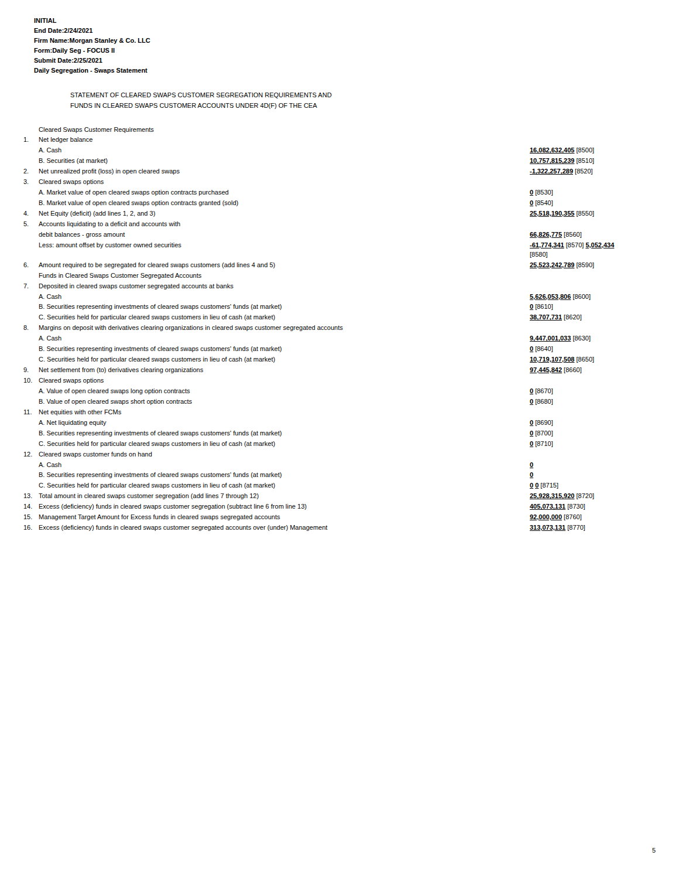INITIAL
End Date:2/24/2021
Firm Name:Morgan Stanley & Co. LLC
Form:Daily Seg - FOCUS II
Submit Date:2/25/2021
Daily Segregation - Swaps Statement
STATEMENT OF CLEARED SWAPS CUSTOMER SEGREGATION REQUIREMENTS AND
FUNDS IN CLEARED SWAPS CUSTOMER ACCOUNTS UNDER 4D(F) OF THE CEA
| | Cleared Swaps Customer Requirements | |
| 1. | Net ledger balance | |
| | A. Cash | 16,082,632,405 [8500] |
| | B. Securities (at market) | 10,757,815,239 [8510] |
| 2. | Net unrealized profit (loss) in open cleared swaps | -1,322,257,289 [8520] |
| 3. | Cleared swaps options | |
| | A. Market value of open cleared swaps option contracts purchased | 0 [8530] |
| | B. Market value of open cleared swaps option contracts granted (sold) | 0 [8540] |
| 4. | Net Equity (deficit) (add lines 1, 2, and 3) | 25,518,190,355 [8550] |
| 5. | Accounts liquidating to a deficit and accounts with | |
| | debit balances - gross amount | 66,826,775 [8560] |
| | Less: amount offset by customer owned securities | -61,774,341 [8570] 5,052,434 [8580] |
| 6. | Amount required to be segregated for cleared swaps customers (add lines 4 and 5) | 25,523,242,789 [8590] |
| | Funds in Cleared Swaps Customer Segregated Accounts | |
| 7. | Deposited in cleared swaps customer segregated accounts at banks | |
| | A. Cash | 5,626,053,806 [8600] |
| | B. Securities representing investments of cleared swaps customers' funds (at market) | 0 [8610] |
| | C. Securities held for particular cleared swaps customers in lieu of cash (at market) | 38,707,731 [8620] |
| 8. | Margins on deposit with derivatives clearing organizations in cleared swaps customer segregated accounts | |
| | A. Cash | 9,447,001,033 [8630] |
| | B. Securities representing investments of cleared swaps customers' funds (at market) | 0 [8640] |
| | C. Securities held for particular cleared swaps customers in lieu of cash (at market) | 10,719,107,508 [8650] |
| 9. | Net settlement from (to) derivatives clearing organizations | 97,445,842 [8660] |
| 10. | Cleared swaps options | |
| | A. Value of open cleared swaps long option contracts | 0 [8670] |
| | B. Value of open cleared swaps short option contracts | 0 [8680] |
| 11. | Net equities with other FCMs | |
| | A. Net liquidating equity | 0 [8690] |
| | B. Securities representing investments of cleared swaps customers' funds (at market) | 0 [8700] |
| | C. Securities held for particular cleared swaps customers in lieu of cash (at market) | 0 [8710] |
| 12. | Cleared swaps customer funds on hand | |
| | A. Cash | 0 |
| | B. Securities representing investments of cleared swaps customers' funds (at market) | 0 |
| | C. Securities held for particular cleared swaps customers in lieu of cash (at market) | 0 0 [8715] |
| 13. | Total amount in cleared swaps customer segregation (add lines 7 through 12) | 25,928,315,920 [8720] |
| 14. | Excess (deficiency) funds in cleared swaps customer segregation (subtract line 6 from line 13) | 405,073,131 [8730] |
| 15. | Management Target Amount for Excess funds in cleared swaps segregated accounts | 92,000,000 [8760] |
| 16. | Excess (deficiency) funds in cleared swaps customer segregated accounts over (under) Management | 313,073,131 [8770] |
5